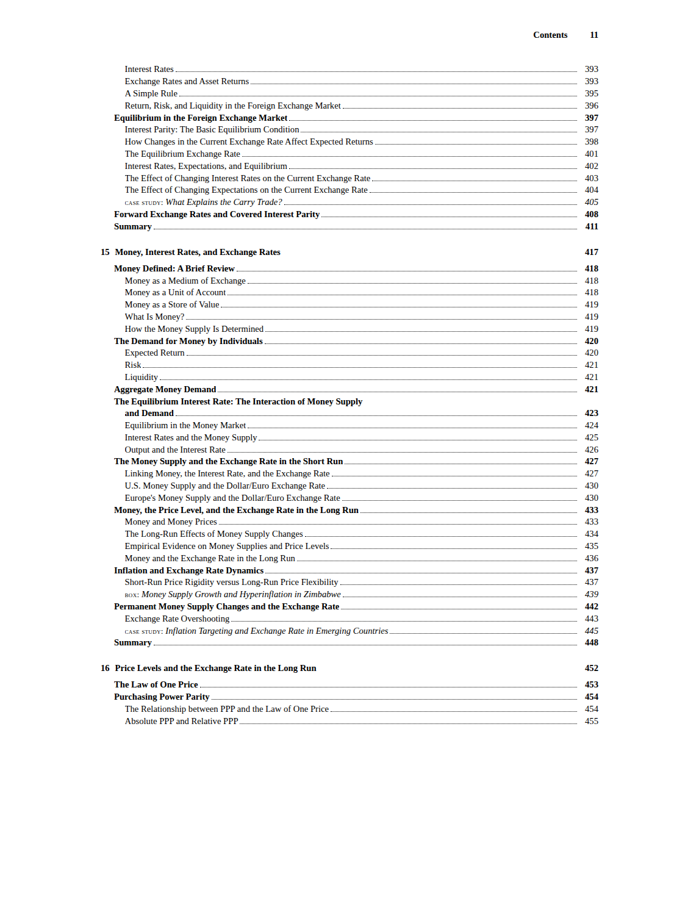Contents11
Interest Rates 393
Exchange Rates and Asset Returns 393
A Simple Rule 395
Return, Risk, and Liquidity in the Foreign Exchange Market 396
Equilibrium in the Foreign Exchange Market 397
Interest Parity: The Basic Equilibrium Condition 397
How Changes in the Current Exchange Rate Affect Expected Returns 398
The Equilibrium Exchange Rate 401
Interest Rates, Expectations, and Equilibrium 402
The Effect of Changing Interest Rates on the Current Exchange Rate 403
The Effect of Changing Expectations on the Current Exchange Rate 404
case study: What Explains the Carry Trade? 405
Forward Exchange Rates and Covered Interest Parity 408
Summary 411
15 Money, Interest Rates, and Exchange Rates 417
Money Defined: A Brief Review 418
Money as a Medium of Exchange 418
Money as a Unit of Account 418
Money as a Store of Value 419
What Is Money? 419
How the Money Supply Is Determined 419
The Demand for Money by Individuals 420
Expected Return 420
Risk 421
Liquidity 421
Aggregate Money Demand 421
The Equilibrium Interest Rate: The Interaction of Money Supply
and Demand 423
Equilibrium in the Money Market 424
Interest Rates and the Money Supply 425
Output and the Interest Rate 426
The Money Supply and the Exchange Rate in the Short Run 427
Linking Money, the Interest Rate, and the Exchange Rate 427
U.S. Money Supply and the Dollar/Euro Exchange Rate 430
Europe's Money Supply and the Dollar/Euro Exchange Rate 430
Money, the Price Level, and the Exchange Rate in the Long Run 433
Money and Money Prices 433
The Long-Run Effects of Money Supply Changes 434
Empirical Evidence on Money Supplies and Price Levels 435
Money and the Exchange Rate in the Long Run 436
Inflation and Exchange Rate Dynamics 437
Short-Run Price Rigidity versus Long-Run Price Flexibility 437
box: Money Supply Growth and Hyperinflation in Zimbabwe 439
Permanent Money Supply Changes and the Exchange Rate 442
Exchange Rate Overshooting 443
case study: Inflation Targeting and Exchange Rate in Emerging Countries 445
Summary 448
16 Price Levels and the Exchange Rate in the Long Run 452
The Law of One Price 453
Purchasing Power Parity 454
The Relationship between PPP and the Law of One Price 454
Absolute PPP and Relative PPP 455